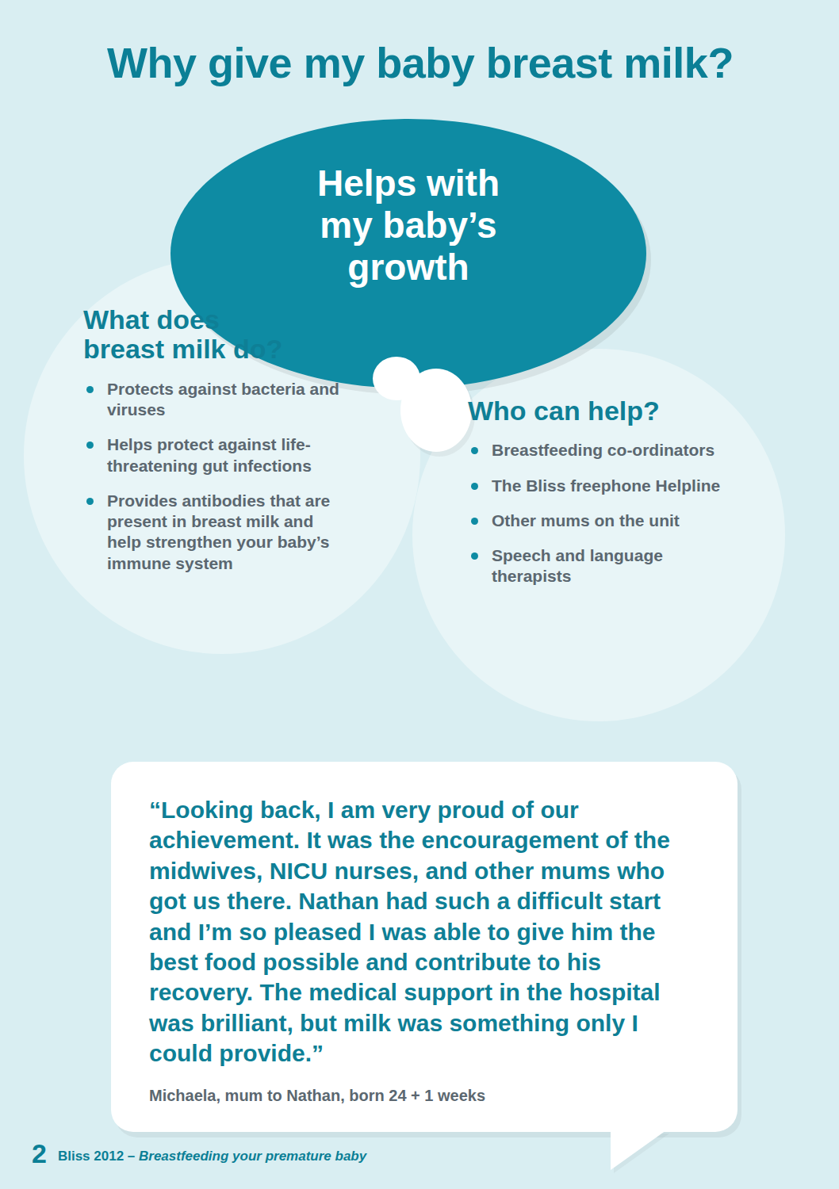Why give my baby breast milk?
Helps with
my baby’s
growth
What does
breast milk do?
Protects against bacteria and viruses
Helps protect against life-threatening gut infections
Provides antibodies that are present in breast milk and help strengthen your baby’s immune system
Who can help?
Breastfeeding co-ordinators
The Bliss freephone Helpline
Other mums on the unit
Speech and language therapists
“Looking back, I am very proud of our achievement. It was the encouragement of the midwives, NICU nurses, and other mums who got us there. Nathan had such a difficult start and I’m so pleased I was able to give him the best food possible and contribute to his recovery. The medical support in the hospital was brilliant, but milk was something only I could provide.”
Michaela, mum to Nathan, born 24 + 1 weeks
2 Bliss 2012 – Breastfeeding your premature baby